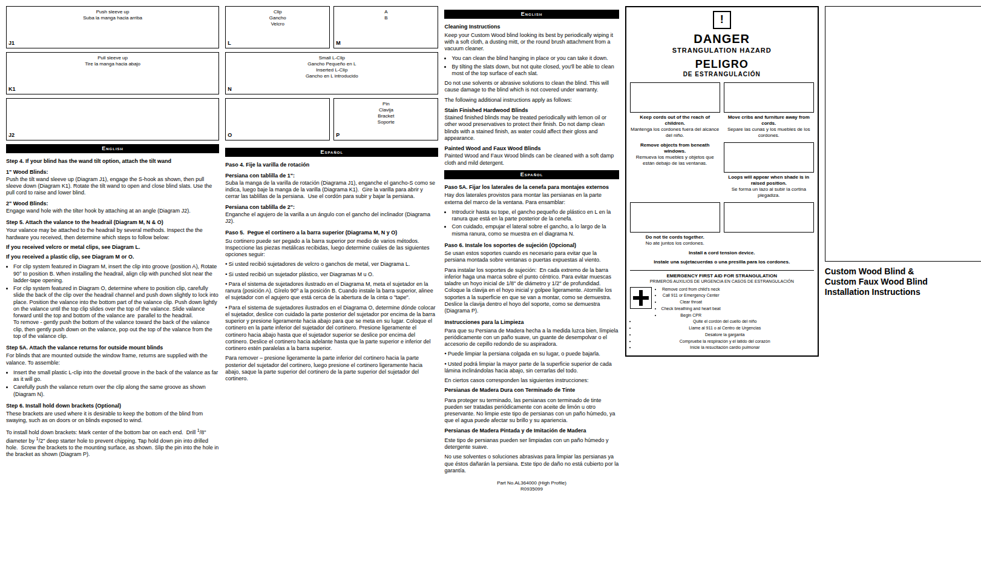Push sleeve up
Suba la manga hacia arriba J1
Pull sleeve up
Tire la manga hacia abajo K1
J2
English
Step 4. If your blind has the wand tilt option, attach the tilt wand
1" Wood Blinds:
Push the tilt wand sleeve up (Diagram J1), engage the S-hook as shown, then pull sleeve down (Diagram K1). Rotate the tilt wand to open and close blind slats. Use the pull cord to raise and lower blind.
2" Wood Blinds:
Engage wand hole with the tilter hook by attaching at an angle (Diagram J2).
Step 5. Attach the valance to the headrail (Diagram M, N & O)
Your valance may be attached to the headrail by several methods. Inspect the the hardware you received, then determine which steps to follow below:
If you received velcro or metal clips, see Diagram L.
If you received a plastic clip, see Diagram M or O.
For clip system featured in Diagram M, insert the clip into groove (position A), Rotate 90° to position B. When installing the headrail, align clip with punched slot near the ladder-tape opening.
For clip system featured in Diagram O, determine where to position clip, carefully slide the back of the clip over the headrail channel and push down slightly to lock into place. Position the valance into the bottom part of the valance clip. Push down lightly on the valance until the top clip slides over the top of the valance. Slide valance forward until the top and bottom of the valance are parallel to the headrail.
To remove - gently push the bottom of the valance toward the back of the valance clip, then gently push down on the valance, pop out the top of the valance from the top of the valance clip.
Step 5A. Attach the valance returns for outside mount blinds
For blinds that are mounted outside the window frame, returns are supplied with the valance. To assemble:
Insert the small plastic L-clip into the dovetail groove in the back of the valance as far as it will go.
Carefully push the valance return over the clip along the same groove as shown (Diagram N).
Step 6. Install hold down brackets (Optional)
These brackets are used where it is desirable to keep the bottom of the blind from swaying, such as on doors or on blinds exposed to wind.
To install hold down brackets: Mark center of the bottom bar on each end. Drill 1/8" diameter by 1/2" deep starter hole to prevent chipping. Tap hold down pin into drilled hole. Screw the brackets to the mounting surface, as shown. Slip the pin into the hole in the bracket as shown (Diagram P).
Clip
Gancho Velcro L
A B M
Small L-Clip
Gancho Pequeño en L Inserted L-Clip
Gancho en L introducido N
O
Pin
Clavija Bracket
Soporte P
Español
Paso 4. Fije la varilla de rotación
Persiana con tablilla de 1":
Suba la manga de la varilla de rotación (Diagrama J1), enganche el gancho-S como se indica, luego baje la manga de la varilla (Diagrama K1). Gire la varilla para abrir y cerrar las tablillas de la persiana. Use el cordón para subir y bajar la persiana.
Persiana con tablilla de 2":
Enganche el agujero de la varilla a un ángulo con el gancho del inclinador (Diagrama J2).
Paso 5. Pegue el cortinero a la barra superior (Diagrama M, N y O)
Su cortinero puede ser pegado a la barra superior por medio de varios métodos. Inspeccione las piezas metálicas recibidas, luego determine cuáles de las siguientes opciones seguir:
• Si usted recibió sujetadores de velcro o ganchos de metal, ver Diagrama L.
• Si usted recibió un sujetador plástico, ver Diagramas M u O.
• Para el sistema de sujetadores ilustrado en el Diagrama M, meta el sujetador en la ranura (posición A). Gírelo 90º a la posición B. Cuando instale la barra superior, alinee el sujetador con el agujero que está cerca de la abertura de la cinta o "tape".
• Para el sistema de sujetadores ilustrados en el Diagrama O, determine dónde colocar el sujetador, deslice con cuidado la parte posterior del sujetador por encima de la barra superior y presione ligeramente hacia abajo para que se meta en su lugar. Coloque el cortinero en la parte inferior del sujetador del cortinero. Presione ligeramente el cortinero hacia abajo hasta que el sujetador superior se deslice por encima del cortinero. Deslice el cortinero hacia adelante hasta que la parte superior e inferior del cortinero estén paralelas a la barra superior.
Para remover – presione ligeramente la parte inferior del cortinero hacia la parte posterior del sujetador del cortinero, luego presione el cortinero ligeramente hacia abajo, saque la parte superior del cortinero de la parte superior del sujetador del cortinero.
English
Cleaning Instructions
Keep your Custom Wood blind looking its best by periodically wiping it with a soft cloth, a dusting mitt, or the round brush attachment from a vacuum cleaner.
You can clean the blind hanging in place or you can take it down.
By tilting the slats down, but not quite closed, you'll be able to clean most of the top surface of each slat.
Do not use solvents or abrasive solutions to clean the blind. This will cause damage to the blind which is not covered under warranty.
The following additional instructions apply as follows:
Stain Finished Hardwood Blinds
Stained finished blinds may be treated periodically with lemon oil or other wood preservatives to protect their finish. Do not damp clean blinds with a stained finish, as water could affect their gloss and appearance.
Painted Wood and Faux Wood Blinds
Painted Wood and Faux Wood blinds can be cleaned with a soft damp cloth and mild detergent.
Español
Paso 5A. Fijar los laterales de la cenefa para montajes externos
Hay dos laterales provistos para montar las persianas en la parte externa del marco de la ventana. Para ensamblar:
Introducir hasta su tope, el gancho pequeño de plástico en L en la ranura que está en la parte posterior de la cenefa.
Con cuidado, empujar el lateral sobre el gancho, a lo largo de la misma ranura, como se muestra en el diagrama N.
Paso 6. Instale los soportes de sujeción (Opcional)
Se usan estos soportes cuando es necesario para evitar que la persiana montada sobre ventanas o puertas expuestas al viento.
Para instalar los soportes de sujeción: En cada extremo de la barra inferior haga una marca sobre el punto céntrico. Para evitar muescas taladre un hoyo inicial de 1/8" de diámetro y 1/2" de profundidad. Coloque la clavija en el hoyo inicial y golpee ligeramente. Atornille los soportes a la superficie en que se van a montar, como se demuestra. Deslice la clavija dentro el hoyo del soporte, como se demuestra (Diagrama P).
Instrucciones para la Limpieza
Para que su Persiana de Madera hecha a la medida luzca bien, límpiela periódicamente con un paño suave, un guante de desempolvar o el accesorio de cepillo redondo de su aspiradora.
• Puede limpiar la persiana colgada en su lugar, o puede bajarla.
• Usted podrá limpiar la mayor parte de la superficie superior de cada lámina inclinándolas hacia abajo, sin cerrarlas del todo.
En ciertos casos corresponden las siguientes instrucciones:
Persianas de Madera Dura con Terminado de Tinte
Para proteger su terminado, las persianas con terminado de tinte pueden ser tratadas periódicamente con aceite de limón u otro preservante. No limpie este tipo de persianas con un paño húmedo, ya que el agua puede afectar su brillo y su apariencia.
Persianas de Madera Pintada y de Imitación de Madera
Este tipo de persianas pueden ser limpiadas con un paño húmedo y detergente suave.
No use solventes o soluciones abrasivas para limpiar las persianas ya que éstos dañarán la persiana. Este tipo de daño no está cubierto por la garantía.
Part No.AL364000 (High Profile)
R0935099
!
DANGER
STRANGULATION HAZARD
PELIGRO
DE ESTRANGULACIÓN
Keep cords out of the reach of children. Mantenga los cordones fuera del alcance del niño.
Move cribs and furniture away from cords. Separe las cunas y los muebles de los cordones.
Remove objects from beneath windows. Remueva los muebles y objetos que están debajo de las ventanas.
Loops will appear when shade is in raised position. Se forma un lazo al subir la cortina plegadiza.
Do not tie cords together. No ate juntos los cordones.
Install a cord tension device.
Instale una sujetacuerdas o una presilla para los cordones.
EMERGENCY FIRST AID FOR STRANGULATION
PRIMEROS AUXILIOS DE URGENCIA EN CASOS DE ESTRANGULACIÓN
Remove cord from child's neck
Call 911 or Emergency Center
Clear throat
Check breathing and heart beat
Begin CPR
Quite el cordón del cuello del niño
Llame al 911 o al Centro de Urgencias
Desatore la garganta
Compruebe la respiración y el latido del corazón
Inicie la resucitación cardio pulmonar
Custom Wood Blind &
Custom Faux Wood Blind
Installation Instructions